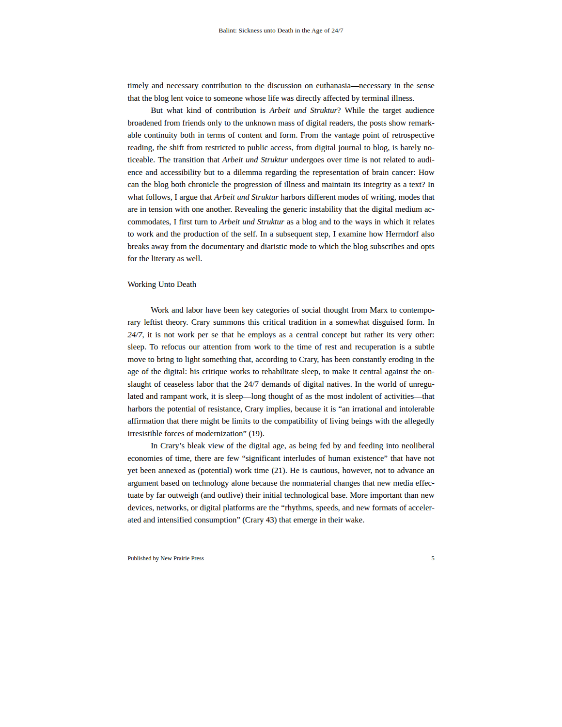Balint: Sickness unto Death in the Age of 24/7
timely and necessary contribution to the discussion on euthanasia—necessary in the sense that the blog lent voice to someone whose life was directly affected by terminal illness.
But what kind of contribution is Arbeit und Struktur? While the target audience broadened from friends only to the unknown mass of digital readers, the posts show remarkable continuity both in terms of content and form. From the vantage point of retrospective reading, the shift from restricted to public access, from digital journal to blog, is barely noticeable. The transition that Arbeit und Struktur undergoes over time is not related to audience and accessibility but to a dilemma regarding the representation of brain cancer: How can the blog both chronicle the progression of illness and maintain its integrity as a text? In what follows, I argue that Arbeit und Struktur harbors different modes of writing, modes that are in tension with one another. Revealing the generic instability that the digital medium accommodates, I first turn to Arbeit und Struktur as a blog and to the ways in which it relates to work and the production of the self. In a subsequent step, I examine how Herrndorf also breaks away from the documentary and diaristic mode to which the blog subscribes and opts for the literary as well.
Working Unto Death
Work and labor have been key categories of social thought from Marx to contemporary leftist theory. Crary summons this critical tradition in a somewhat disguised form. In 24/7, it is not work per se that he employs as a central concept but rather its very other: sleep. To refocus our attention from work to the time of rest and recuperation is a subtle move to bring to light something that, according to Crary, has been constantly eroding in the age of the digital: his critique works to rehabilitate sleep, to make it central against the onslaught of ceaseless labor that the 24/7 demands of digital natives. In the world of unregulated and rampant work, it is sleep—long thought of as the most indolent of activities—that harbors the potential of resistance, Crary implies, because it is “an irrational and intolerable affirmation that there might be limits to the compatibility of living beings with the allegedly irresistible forces of modernization” (19).
In Crary’s bleak view of the digital age, as being fed by and feeding into neoliberal economies of time, there are few “significant interludes of human existence” that have not yet been annexed as (potential) work time (21). He is cautious, however, not to advance an argument based on technology alone because the nonmaterial changes that new media effectuate by far outweigh (and outlive) their initial technological base. More important than new devices, networks, or digital platforms are the “rhythms, speeds, and new formats of accelerated and intensified consumption” (Crary 43) that emerge in their wake.
Published by New Prairie Press
5